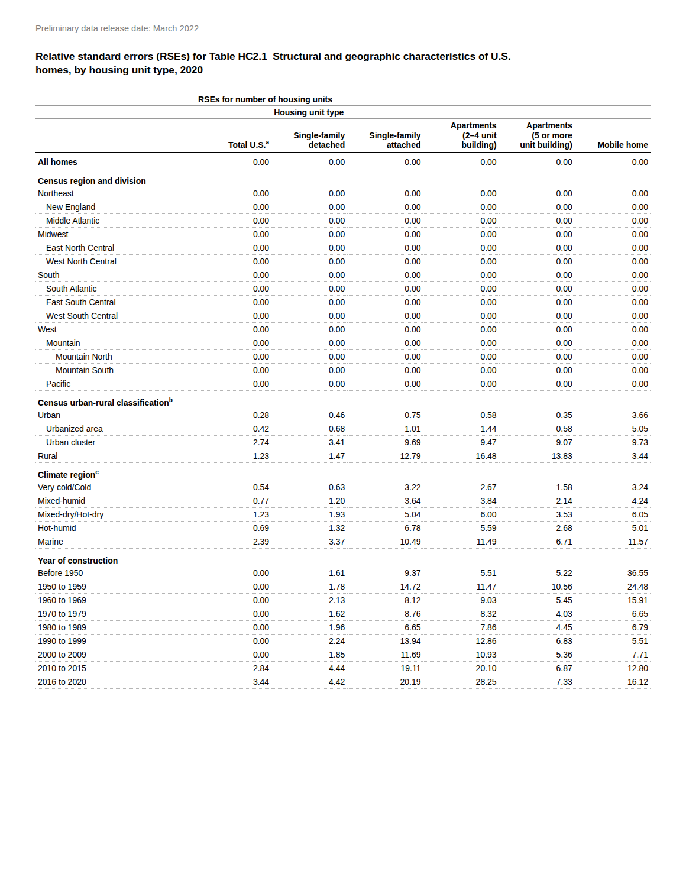Preliminary data release date: March 2022
Relative standard errors (RSEs) for Table HC2.1 Structural and geographic characteristics of U.S. homes, by housing unit type, 2020
| | RSEs for number of housing units |
| --- | --- |
| | | Housing unit type |
| | Total U.S. a | Single-family detached | Single-family attached | Apartments (2–4 unit building) | Apartments (5 or more unit building) | Mobile home |
| All homes | 0.00 | 0.00 | 0.00 | 0.00 | 0.00 | 0.00 |
| Census region and division |
| Northeast | 0.00 | 0.00 | 0.00 | 0.00 | 0.00 | 0.00 |
| New England | 0.00 | 0.00 | 0.00 | 0.00 | 0.00 | 0.00 |
| Middle Atlantic | 0.00 | 0.00 | 0.00 | 0.00 | 0.00 | 0.00 |
| Midwest | 0.00 | 0.00 | 0.00 | 0.00 | 0.00 | 0.00 |
| East North Central | 0.00 | 0.00 | 0.00 | 0.00 | 0.00 | 0.00 |
| West North Central | 0.00 | 0.00 | 0.00 | 0.00 | 0.00 | 0.00 |
| South | 0.00 | 0.00 | 0.00 | 0.00 | 0.00 | 0.00 |
| South Atlantic | 0.00 | 0.00 | 0.00 | 0.00 | 0.00 | 0.00 |
| East South Central | 0.00 | 0.00 | 0.00 | 0.00 | 0.00 | 0.00 |
| West South Central | 0.00 | 0.00 | 0.00 | 0.00 | 0.00 | 0.00 |
| West | 0.00 | 0.00 | 0.00 | 0.00 | 0.00 | 0.00 |
| Mountain | 0.00 | 0.00 | 0.00 | 0.00 | 0.00 | 0.00 |
| Mountain North | 0.00 | 0.00 | 0.00 | 0.00 | 0.00 | 0.00 |
| Mountain South | 0.00 | 0.00 | 0.00 | 0.00 | 0.00 | 0.00 |
| Pacific | 0.00 | 0.00 | 0.00 | 0.00 | 0.00 | 0.00 |
| Census urban-rural classification b |
| Urban | 0.28 | 0.46 | 0.75 | 0.58 | 0.35 | 3.66 |
| Urbanized area | 0.42 | 0.68 | 1.01 | 1.44 | 0.58 | 5.05 |
| Urban cluster | 2.74 | 3.41 | 9.69 | 9.47 | 9.07 | 9.73 |
| Rural | 1.23 | 1.47 | 12.79 | 16.48 | 13.83 | 3.44 |
| Climate region c |
| Very cold/Cold | 0.54 | 0.63 | 3.22 | 2.67 | 1.58 | 3.24 |
| Mixed-humid | 0.77 | 1.20 | 3.64 | 3.84 | 2.14 | 4.24 |
| Mixed-dry/Hot-dry | 1.23 | 1.93 | 5.04 | 6.00 | 3.53 | 6.05 |
| Hot-humid | 0.69 | 1.32 | 6.78 | 5.59 | 2.68 | 5.01 |
| Marine | 2.39 | 3.37 | 10.49 | 11.49 | 6.71 | 11.57 |
| Year of construction |
| Before 1950 | 0.00 | 1.61 | 9.37 | 5.51 | 5.22 | 36.55 |
| 1950 to 1959 | 0.00 | 1.78 | 14.72 | 11.47 | 10.56 | 24.48 |
| 1960 to 1969 | 0.00 | 2.13 | 8.12 | 9.03 | 5.45 | 15.91 |
| 1970 to 1979 | 0.00 | 1.62 | 8.76 | 8.32 | 4.03 | 6.65 |
| 1980 to 1989 | 0.00 | 1.96 | 6.65 | 7.86 | 4.45 | 6.79 |
| 1990 to 1999 | 0.00 | 2.24 | 13.94 | 12.86 | 6.83 | 5.51 |
| 2000 to 2009 | 0.00 | 1.85 | 11.69 | 10.93 | 5.36 | 7.71 |
| 2010 to 2015 | 2.84 | 4.44 | 19.11 | 20.10 | 6.87 | 12.80 |
| 2016 to 2020 | 3.44 | 4.42 | 20.19 | 28.25 | 7.33 | 16.12 |